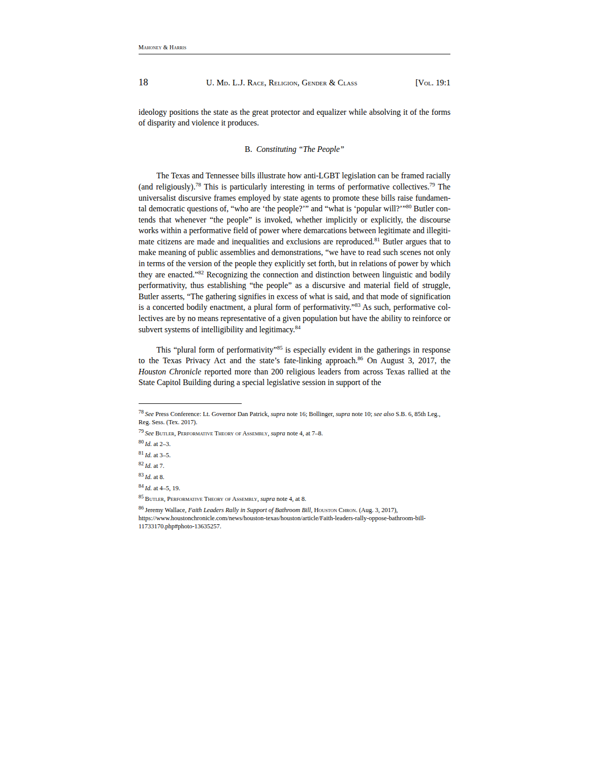Mahoney & Harris
18 U. Md. L.J. Race, Religion, Gender & Class [Vol. 19:1
ideology positions the state as the great protector and equalizer while absolving it of the forms of disparity and violence it produces.
B. Constituting “The People”
The Texas and Tennessee bills illustrate how anti-LGBT legislation can be framed racially (and religiously).78 This is particularly interesting in terms of performative collectives.79 The universalist discursive frames employed by state agents to promote these bills raise fundamental democratic questions of, “who are ‘the people?’” and “what is ‘popular will?’”80 Butler contends that whenever “the people” is invoked, whether implicitly or explicitly, the discourse works within a performative field of power where demarcations between legitimate and illegitimate citizens are made and inequalities and exclusions are reproduced.81 Butler argues that to make meaning of public assemblies and demonstrations, “we have to read such scenes not only in terms of the version of the people they explicitly set forth, but in relations of power by which they are enacted.”82 Recognizing the connection and distinction between linguistic and bodily performativity, thus establishing “the people” as a discursive and material field of struggle, Butler asserts, “The gathering signifies in excess of what is said, and that mode of signification is a concerted bodily enactment, a plural form of performativity.”83 As such, performative collectives are by no means representative of a given population but have the ability to reinforce or subvert systems of intelligibility and legitimacy.84
This “plural form of performativity”85 is especially evident in the gatherings in response to the Texas Privacy Act and the state’s fate-linking approach.86 On August 3, 2017, the Houston Chronicle reported more than 200 religious leaders from across Texas rallied at the State Capitol Building during a special legislative session in support of the
78 See Press Conference: Lt. Governor Dan Patrick, supra note 16; Bollinger, supra note 10; see also S.B. 6, 85th Leg., Reg. Sess. (Tex. 2017).
79 See Butler, Performative Theory of Assembly, supra note 4, at 7–8.
80 Id. at 2–3.
81 Id. at 3–5.
82 Id. at 7.
83 Id. at 8.
84 Id. at 4–5, 19.
85 Butler, Performative Theory of Assembly, supra note 4, at 8.
86 Jeremy Wallace, Faith Leaders Rally in Support of Bathroom Bill, Houston Chron. (Aug. 3, 2017), https://www.houstonchronicle.com/news/houston-texas/houston/article/Faith-leaders-rally-oppose-bathroom-bill-11733170.php#photo-13635257.